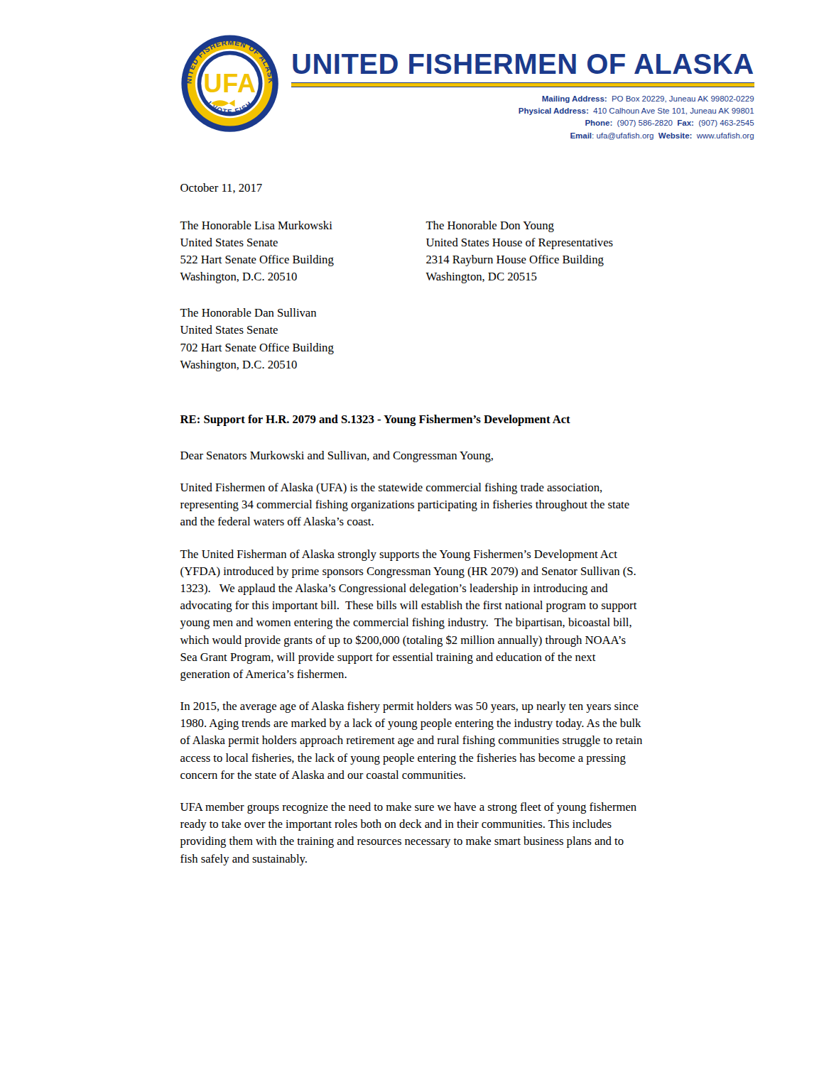UNITED FISHERMEN OF ALASKA I VOTE FISH UFA
UNITED FISHERMEN OF ALASKA
Mailing Address: PO Box 20229, Juneau AK 99802-0229
Physical Address: 410 Calhoun Ave Ste 101, Juneau AK 99801
Phone: (907) 586-2820 Fax: (907) 463-2545
Email: ufa@ufafish.org Website: www.ufafish.org
October 11, 2017
The Honorable Lisa Murkowski United States Senate 522 Hart Senate Office Building Washington, D.C. 20510
The Honorable Don Young United States House of Representatives 2314 Rayburn House Office Building Washington, DC 20515
The Honorable Dan Sullivan United States Senate 702 Hart Senate Office Building Washington, D.C. 20510
RE: Support for H.R. 2079 and S.1323 - Young Fishermen’s Development Act
Dear Senators Murkowski and Sullivan, and Congressman Young,
United Fishermen of Alaska (UFA) is the statewide commercial fishing trade association, representing 34 commercial fishing organizations participating in fisheries throughout the state and the federal waters off Alaska’s coast.
The United Fisherman of Alaska strongly supports the Young Fishermen’s Development Act (YFDA) introduced by prime sponsors Congressman Young (HR 2079) and Senator Sullivan (S. 1323). We applaud the Alaska’s Congressional delegation’s leadership in introducing and advocating for this important bill. These bills will establish the first national program to support young men and women entering the commercial fishing industry. The bipartisan, bicoastal bill, which would provide grants of up to $200,000 (totaling $2 million annually) through NOAA’s Sea Grant Program, will provide support for essential training and education of the next generation of America’s fishermen.
In 2015, the average age of Alaska fishery permit holders was 50 years, up nearly ten years since 1980. Aging trends are marked by a lack of young people entering the industry today. As the bulk of Alaska permit holders approach retirement age and rural fishing communities struggle to retain access to local fisheries, the lack of young people entering the fisheries has become a pressing concern for the state of Alaska and our coastal communities.
UFA member groups recognize the need to make sure we have a strong fleet of young fishermen ready to take over the important roles both on deck and in their communities. This includes providing them with the training and resources necessary to make smart business plans and to fish safely and sustainably.